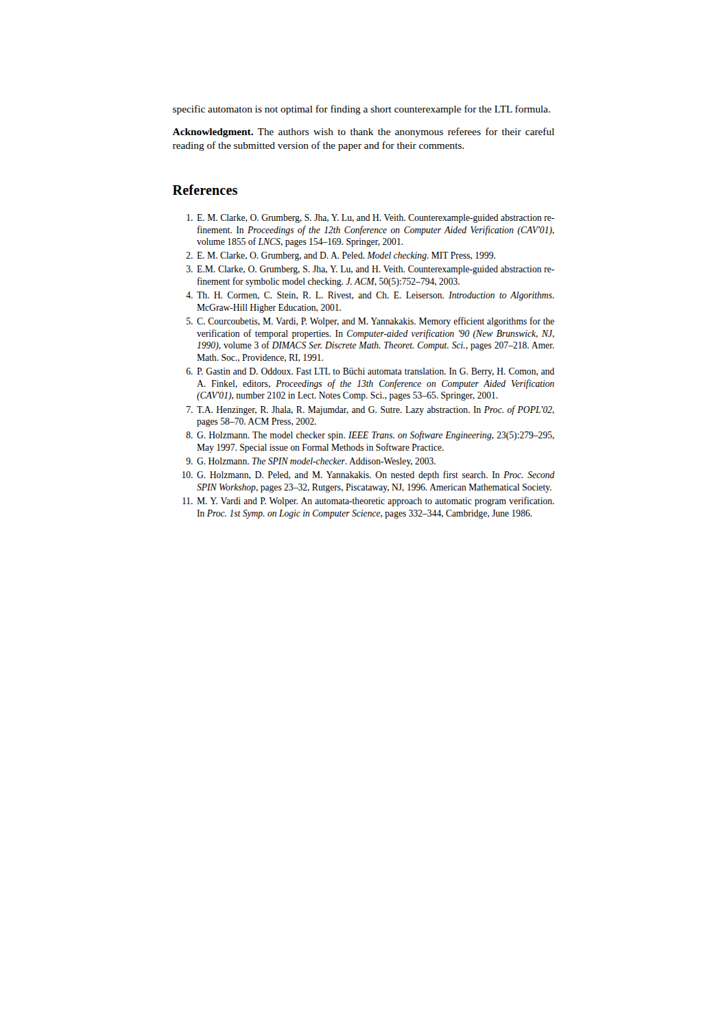specific automaton is not optimal for finding a short counterexample for the LTL formula.
Acknowledgment. The authors wish to thank the anonymous referees for their careful reading of the submitted version of the paper and for their comments.
References
E. M. Clarke, O. Grumberg, S. Jha, Y. Lu, and H. Veith. Counterexample-guided abstraction refinement. In Proceedings of the 12th Conference on Computer Aided Verification (CAV'01), volume 1855 of LNCS, pages 154–169. Springer, 2001.
E. M. Clarke, O. Grumberg, and D. A. Peled. Model checking. MIT Press, 1999.
E.M. Clarke, O. Grumberg, S. Jha, Y. Lu, and H. Veith. Counterexample-guided abstraction refinement for symbolic model checking. J. ACM, 50(5):752–794, 2003.
Th. H. Cormen, C. Stein, R. L. Rivest, and Ch. E. Leiserson. Introduction to Algorithms. McGraw-Hill Higher Education, 2001.
C. Courcoubetis, M. Vardi, P. Wolper, and M. Yannakakis. Memory efficient algorithms for the verification of temporal properties. In Computer-aided verification '90 (New Brunswick, NJ, 1990), volume 3 of DIMACS Ser. Discrete Math. Theoret. Comput. Sci., pages 207–218. Amer. Math. Soc., Providence, RI, 1991.
P. Gastin and D. Oddoux. Fast LTL to Büchi automata translation. In G. Berry, H. Comon, and A. Finkel, editors, Proceedings of the 13th Conference on Computer Aided Verification (CAV'01), number 2102 in Lect. Notes Comp. Sci., pages 53–65. Springer, 2001.
T.A. Henzinger, R. Jhala, R. Majumdar, and G. Sutre. Lazy abstraction. In Proc. of POPL'02, pages 58–70. ACM Press, 2002.
G. Holzmann. The model checker spin. IEEE Trans. on Software Engineering, 23(5):279–295, May 1997. Special issue on Formal Methods in Software Practice.
G. Holzmann. The SPIN model-checker. Addison-Wesley, 2003.
G. Holzmann, D. Peled, and M. Yannakakis. On nested depth first search. In Proc. Second SPIN Workshop, pages 23–32, Rutgers, Piscataway, NJ, 1996. American Mathematical Society.
M. Y. Vardi and P. Wolper. An automata-theoretic approach to automatic program verification. In Proc. 1st Symp. on Logic in Computer Science, pages 332–344, Cambridge, June 1986.